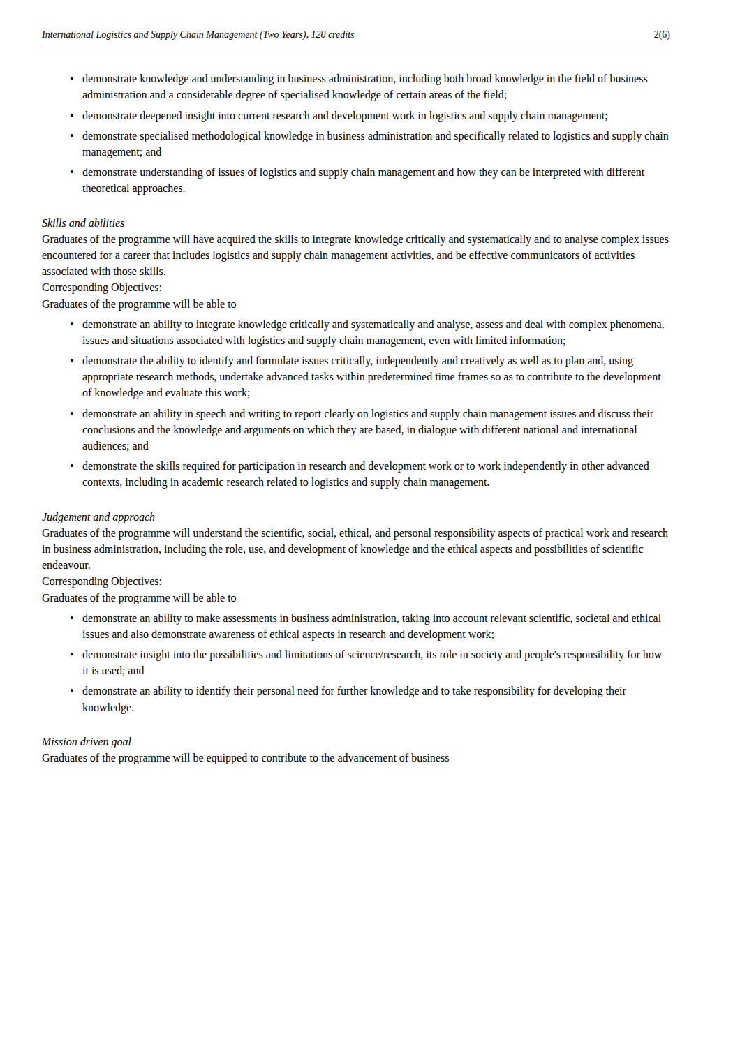International Logistics and Supply Chain Management (Two Years), 120 credits 2(6)
demonstrate knowledge and understanding in business administration, including both broad knowledge in the field of business administration and a considerable degree of specialised knowledge of certain areas of the field;
demonstrate deepened insight into current research and development work in logistics and supply chain management;
demonstrate specialised methodological knowledge in business administration and specifically related to logistics and supply chain management; and
demonstrate understanding of issues of logistics and supply chain management and how they can be interpreted with different theoretical approaches.
Skills and abilities
Graduates of the programme will have acquired the skills to integrate knowledge critically and systematically and to analyse complex issues encountered for a career that includes logistics and supply chain management activities, and be effective communicators of activities associated with those skills.
Corresponding Objectives:
Graduates of the programme will be able to
demonstrate an ability to integrate knowledge critically and systematically and analyse, assess and deal with complex phenomena, issues and situations associated with logistics and supply chain management, even with limited information;
demonstrate the ability to identify and formulate issues critically, independently and creatively as well as to plan and, using appropriate research methods, undertake advanced tasks within predetermined time frames so as to contribute to the development of knowledge and evaluate this work;
demonstrate an ability in speech and writing to report clearly on logistics and supply chain management issues and discuss their conclusions and the knowledge and arguments on which they are based, in dialogue with different national and international audiences; and
demonstrate the skills required for participation in research and development work or to work independently in other advanced contexts, including in academic research related to logistics and supply chain management.
Judgement and approach
Graduates of the programme will understand the scientific, social, ethical, and personal responsibility aspects of practical work and research in business administration, including the role, use, and development of knowledge and the ethical aspects and possibilities of scientific endeavour.
Corresponding Objectives:
Graduates of the programme will be able to
demonstrate an ability to make assessments in business administration, taking into account relevant scientific, societal and ethical issues and also demonstrate awareness of ethical aspects in research and development work;
demonstrate insight into the possibilities and limitations of science/research, its role in society and people's responsibility for how it is used; and
demonstrate an ability to identify their personal need for further knowledge and to take responsibility for developing their knowledge.
Mission driven goal
Graduates of the programme will be equipped to contribute to the advancement of business